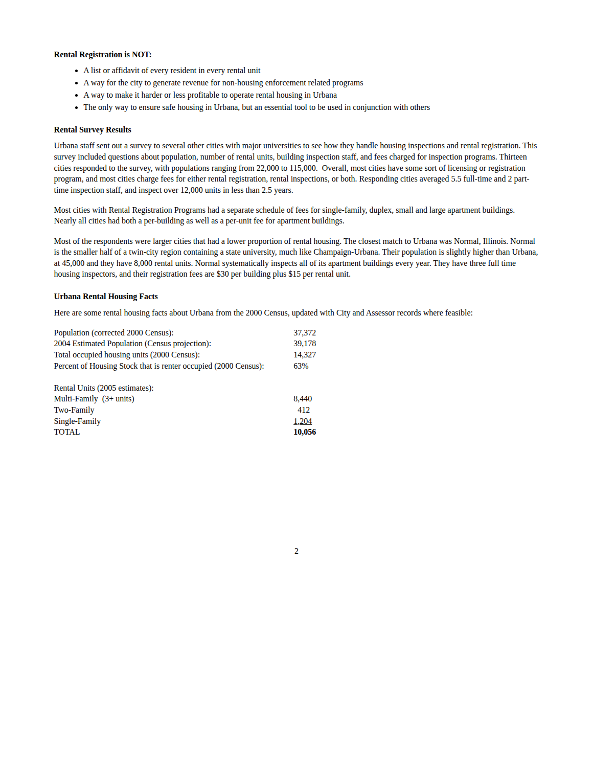Rental Registration is NOT:
A list or affidavit of every resident in every rental unit
A way for the city to generate revenue for non-housing enforcement related programs
A way to make it harder or less profitable to operate rental housing in Urbana
The only way to ensure safe housing in Urbana, but an essential tool to be used in conjunction with others
Rental Survey Results
Urbana staff sent out a survey to several other cities with major universities to see how they handle housing inspections and rental registration. This survey included questions about population, number of rental units, building inspection staff, and fees charged for inspection programs. Thirteen cities responded to the survey, with populations ranging from 22,000 to 115,000. Overall, most cities have some sort of licensing or registration program, and most cities charge fees for either rental registration, rental inspections, or both. Responding cities averaged 5.5 full-time and 2 part-time inspection staff, and inspect over 12,000 units in less than 2.5 years.
Most cities with Rental Registration Programs had a separate schedule of fees for single-family, duplex, small and large apartment buildings. Nearly all cities had both a per-building as well as a per-unit fee for apartment buildings.
Most of the respondents were larger cities that had a lower proportion of rental housing. The closest match to Urbana was Normal, Illinois. Normal is the smaller half of a twin-city region containing a state university, much like Champaign-Urbana. Their population is slightly higher than Urbana, at 45,000 and they have 8,000 rental units. Normal systematically inspects all of its apartment buildings every year. They have three full time housing inspectors, and their registration fees are $30 per building plus $15 per rental unit.
Urbana Rental Housing Facts
Here are some rental housing facts about Urbana from the 2000 Census, updated with City and Assessor records where feasible:
| Population (corrected 2000 Census): | 37,372 |
| 2004 Estimated Population (Census projection): | 39,178 |
| Total occupied housing units (2000 Census): | 14,327 |
| Percent of Housing Stock that is renter occupied (2000 Census): | 63% |
| Rental Units (2005 estimates): | |
| Multi-Family (3+ units) | 8,440 |
| Two-Family | 412 |
| Single-Family | 1,204 |
| TOTAL | 10,056 |
2